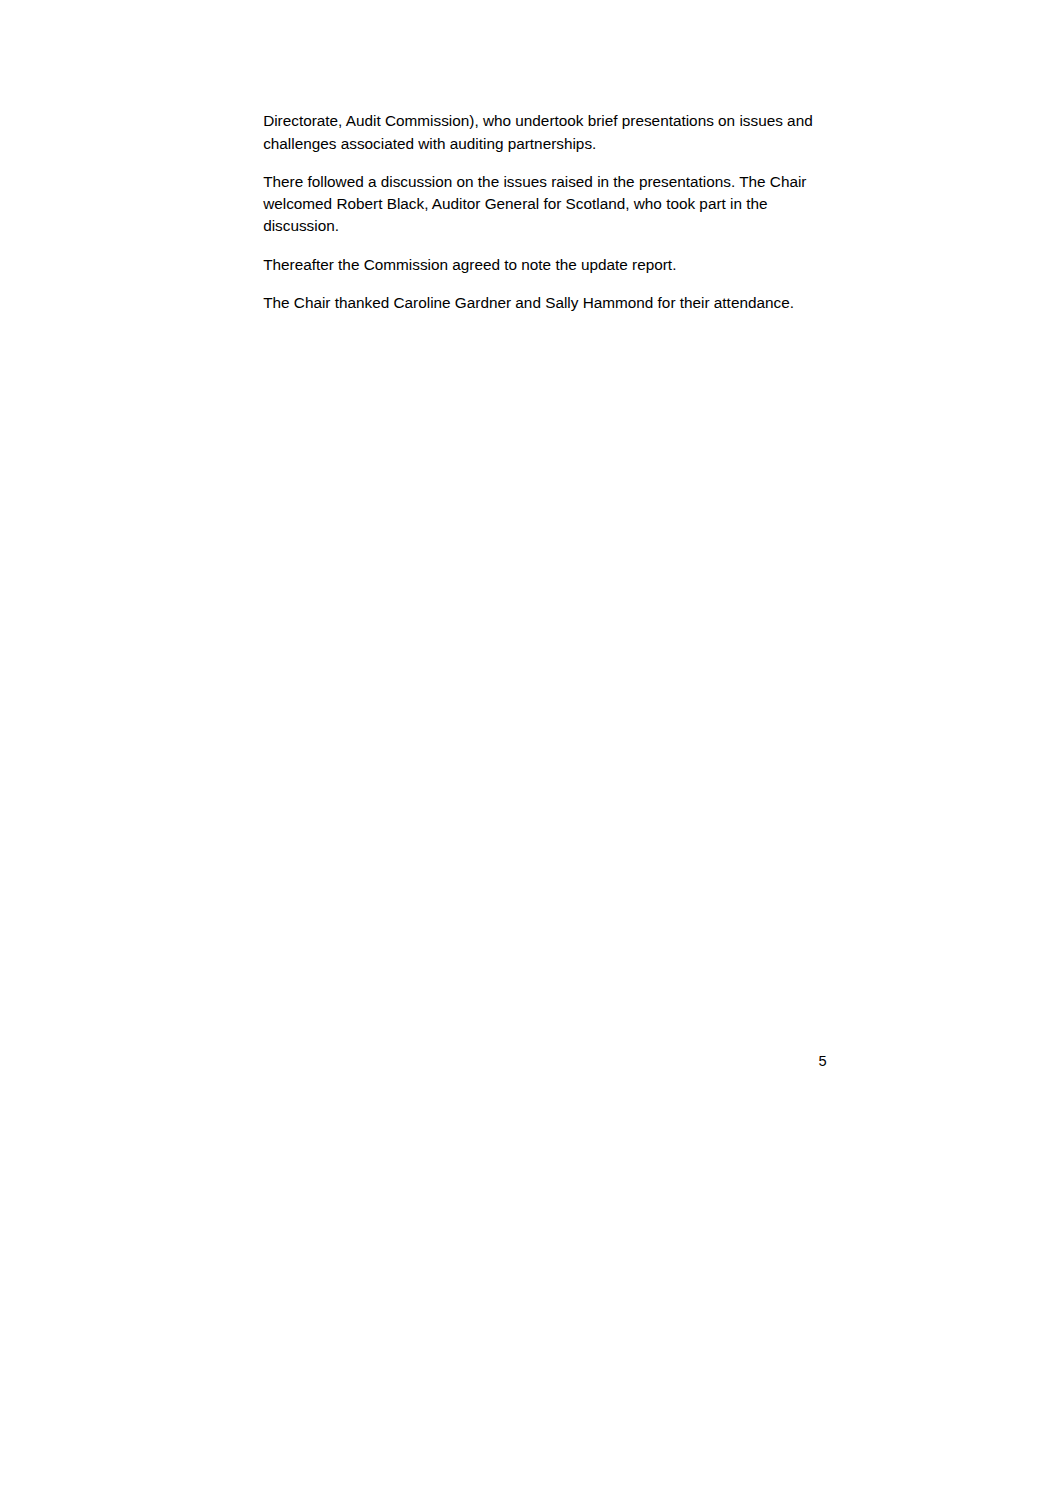Directorate, Audit Commission), who undertook brief presentations on issues and challenges associated with auditing partnerships.
There followed a discussion on the issues raised in the presentations. The Chair welcomed Robert Black, Auditor General for Scotland, who took part in the discussion.
Thereafter the Commission agreed to note the update report.
The Chair thanked Caroline Gardner and Sally Hammond for their attendance.
5